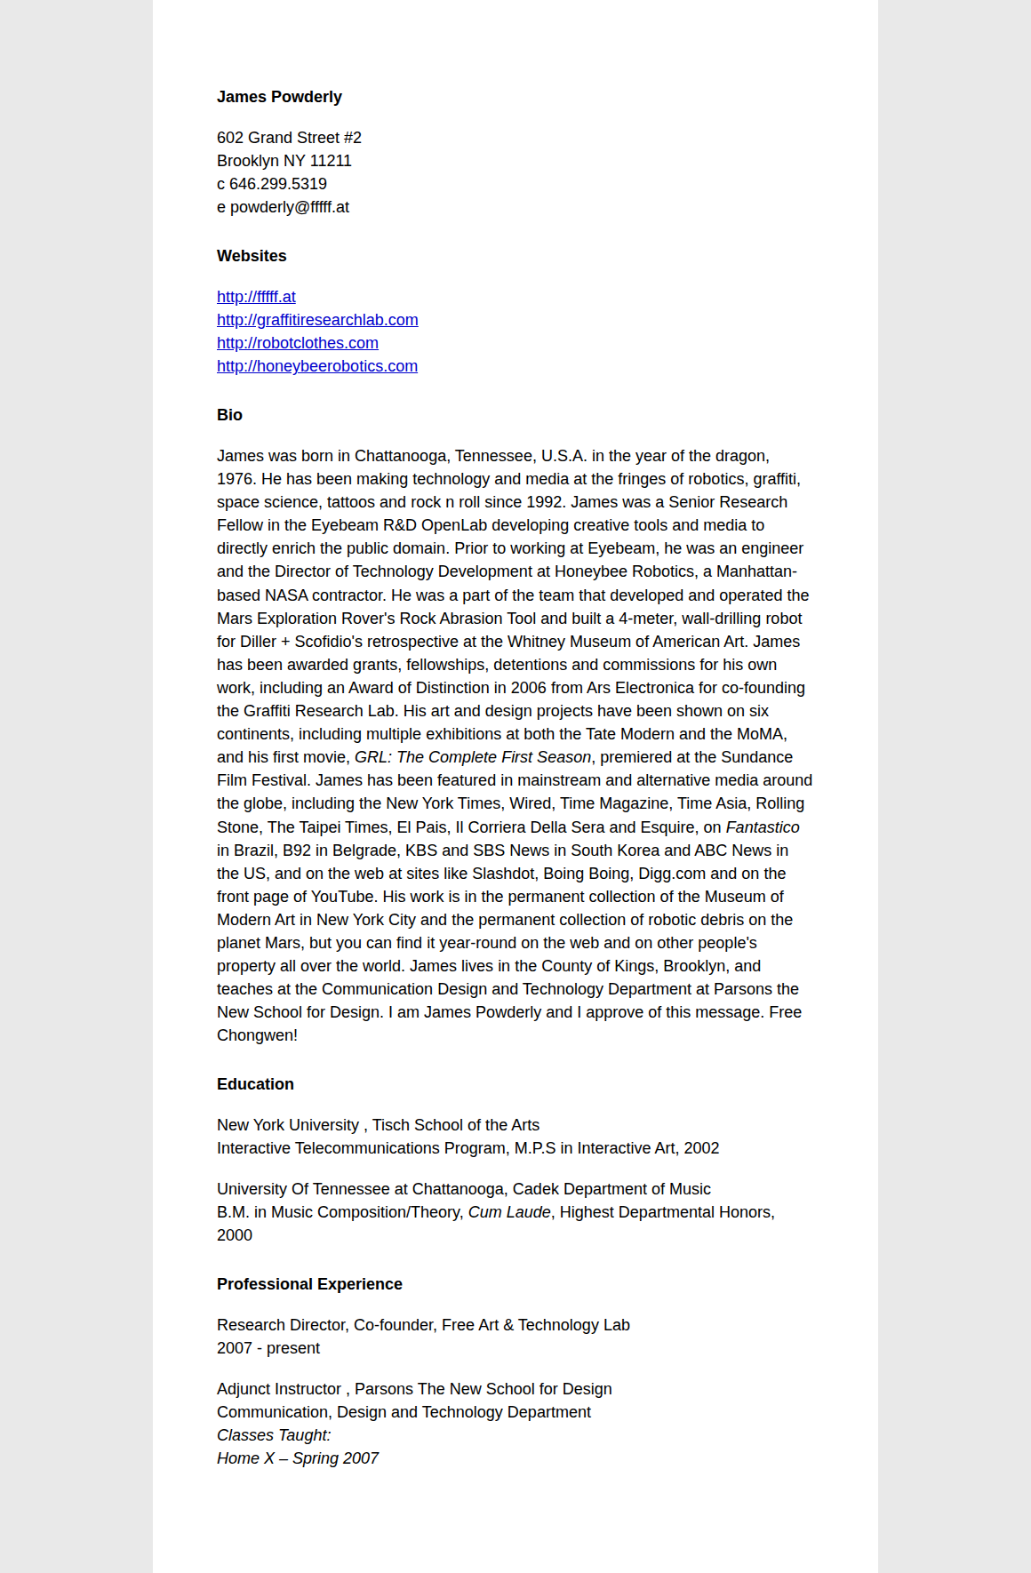James Powderly
602 Grand Street #2
Brooklyn NY 11211
c 646.299.5319
e powderly@fffff.at
Websites
http://fffff.at
http://graffitiresearchlab.com
http://robotclothes.com
http://honeybeerobotics.com
Bio
James was born in Chattanooga, Tennessee, U.S.A. in the year of the dragon, 1976. He has been making technology and media at the fringes of robotics, graffiti, space science, tattoos and rock n roll since 1992. James was a Senior Research Fellow in the Eyebeam R&D OpenLab developing creative tools and media to directly enrich the public domain. Prior to working at Eyebeam, he was an engineer and the Director of Technology Development at Honeybee Robotics, a Manhattan-based NASA contractor. He was a part of the team that developed and operated the Mars Exploration Rover's Rock Abrasion Tool and built a 4-meter, wall-drilling robot for Diller + Scofidio's retrospective at the Whitney Museum of American Art. James has been awarded grants, fellowships, detentions and commissions for his own work, including an Award of Distinction in 2006 from Ars Electronica for co-founding the Graffiti Research Lab. His art and design projects have been shown on six continents, including multiple exhibitions at both the Tate Modern and the MoMA, and his first movie, GRL: The Complete First Season, premiered at the Sundance Film Festival. James has been featured in mainstream and alternative media around the globe, including the New York Times, Wired, Time Magazine, Time Asia, Rolling Stone, The Taipei Times, El Pais, Il Corriera Della Sera and Esquire, on Fantastico in Brazil, B92 in Belgrade, KBS and SBS News in South Korea and ABC News in the US, and on the web at sites like Slashdot, Boing Boing, Digg.com and on the front page of YouTube. His work is in the permanent collection of the Museum of Modern Art in New York City and the permanent collection of robotic debris on the planet Mars, but you can find it year-round on the web and on other people's property all over the world. James lives in the County of Kings, Brooklyn, and teaches at the Communication Design and Technology Department at Parsons the New School for Design. I am James Powderly and I approve of this message. Free Chongwen!
Education
New York University , Tisch School of the Arts
Interactive Telecommunications Program, M.P.S in Interactive Art, 2002
University Of Tennessee at Chattanooga, Cadek Department of Music
B.M. in Music Composition/Theory, Cum Laude, Highest Departmental Honors, 2000
Professional Experience
Research Director, Co-founder, Free Art & Technology Lab
2007 - present
Adjunct Instructor , Parsons The New School for Design
Communication, Design and Technology Department
Classes Taught:
Home X – Spring 2007